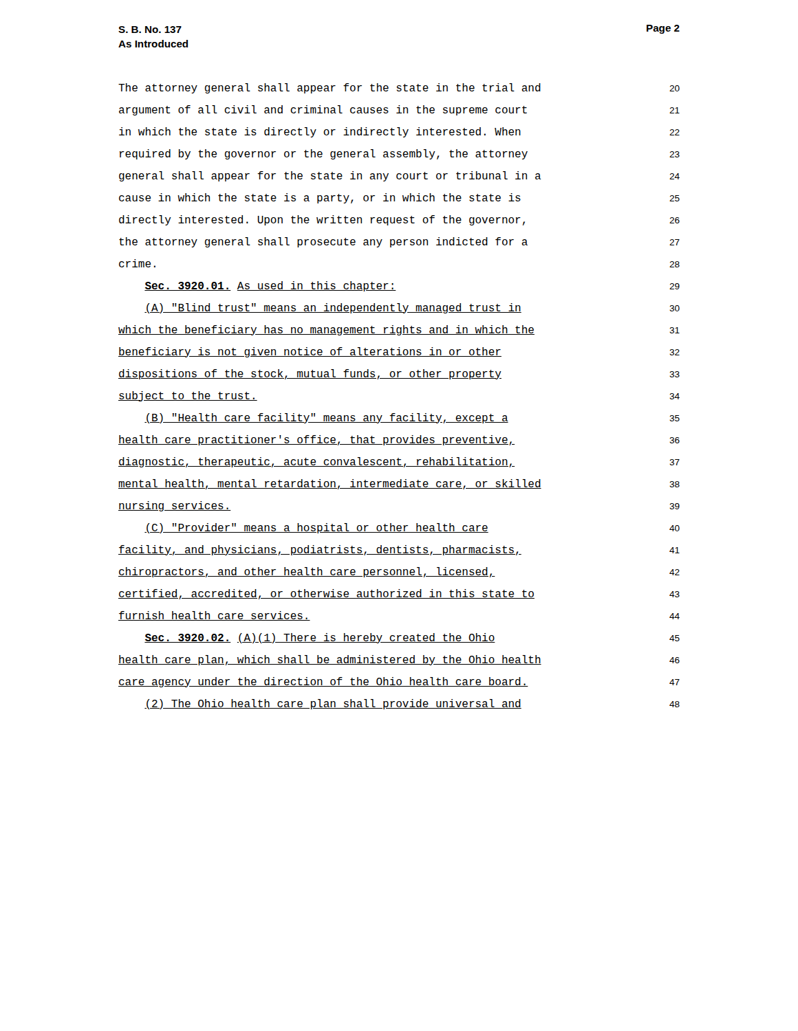S. B. No. 137
As Introduced
Page 2
The attorney general shall appear for the state in the trial and 20
argument of all civil and criminal causes in the supreme court 21
in which the state is directly or indirectly interested. When 22
required by the governor or the general assembly, the attorney 23
general shall appear for the state in any court or tribunal in a 24
cause in which the state is a party, or in which the state is 25
directly interested. Upon the written request of the governor, 26
the attorney general shall prosecute any person indicted for a 27
crime. 28
Sec. 3920.01. As used in this chapter: 29
(A) "Blind trust" means an independently managed trust in 30
which the beneficiary has no management rights and in which the 31
beneficiary is not given notice of alterations in or other 32
dispositions of the stock, mutual funds, or other property 33
subject to the trust. 34
(B) "Health care facility" means any facility, except a 35
health care practitioner's office, that provides preventive, 36
diagnostic, therapeutic, acute convalescent, rehabilitation, 37
mental health, mental retardation, intermediate care, or skilled 38
nursing services. 39
(C) "Provider" means a hospital or other health care 40
facility, and physicians, podiatrists, dentists, pharmacists, 41
chiropractors, and other health care personnel, licensed, 42
certified, accredited, or otherwise authorized in this state to 43
furnish health care services. 44
Sec. 3920.02. (A)(1) There is hereby created the Ohio 45
health care plan, which shall be administered by the Ohio health 46
care agency under the direction of the Ohio health care board. 47
(2) The Ohio health care plan shall provide universal and 48